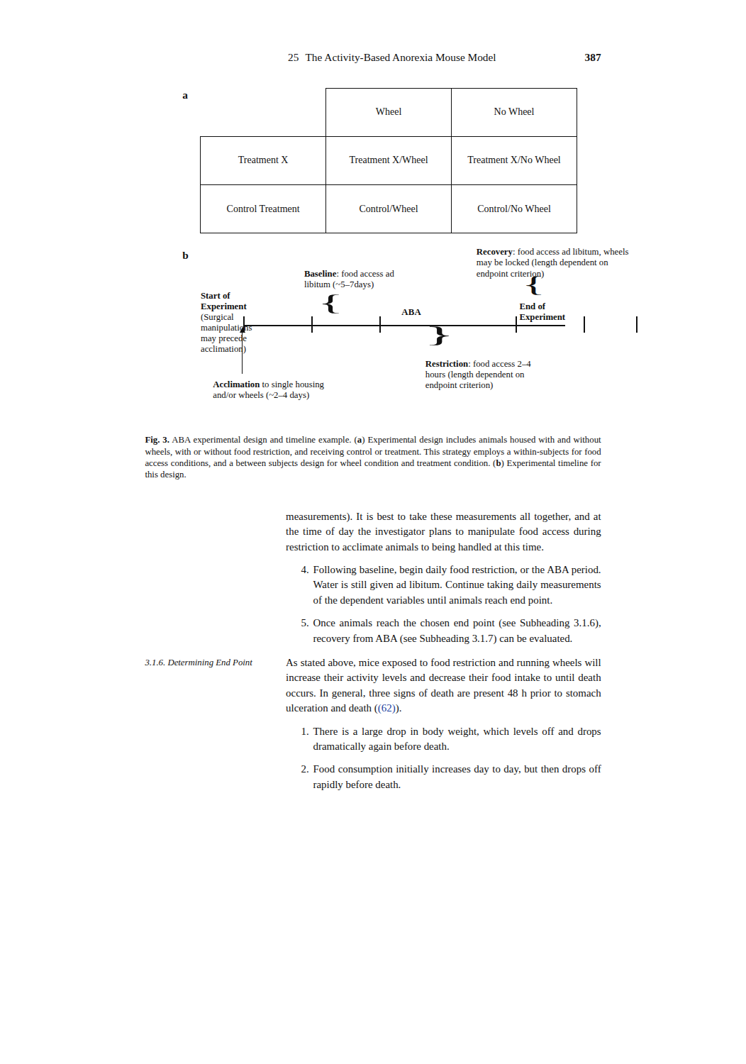25 The Activity-Based Anorexia Mouse Model 387
a
| | Wheel | No Wheel |
| Treatment X | Treatment X/Wheel | Treatment X/No Wheel |
| Control Treatment | Control/Wheel | Control/No Wheel |
b
Recovery: food access ad libitum, wheels may be locked (length dependent on endpoint criterion)
Baseline: food access ad libitum (~5–7days)
{
{
{
Start of Experiment (Surgical manipulations may precede acclimation)
End of Experiment
ABA
Restriction: food access 2–4 hours (length dependent on endpoint criterion)
Acclimation to single housing and/or wheels (~2–4 days)
Fig. 3. ABA experimental design and timeline example. (a) Experimental design includes animals housed with and without wheels, with or without food restriction, and receiving control or treatment. This strategy employs a within-subjects for food access conditions, and a between subjects design for wheel condition and treatment condition. (b) Experimental timeline for this design.
measurements). It is best to take these measurements all together, and at the time of day the investigator plans to manipulate food access during restriction to acclimate animals to being handled at this time.
4. Following baseline, begin daily food restriction, or the ABA period. Water is still given ad libitum. Continue taking daily measurements of the dependent variables until animals reach end point.
5. Once animals reach the chosen end point (see Subheading 3.1.6), recovery from ABA (see Subheading 3.1.7) can be evaluated.
3.1.6. Determining End Point
As stated above, mice exposed to food restriction and running wheels will increase their activity levels and decrease their food intake to until death occurs. In general, three signs of death are present 48 h prior to stomach ulceration and death ((62)).
1. There is a large drop in body weight, which levels off and drops dramatically again before death.
2. Food consumption initially increases day to day, but then drops off rapidly before death.